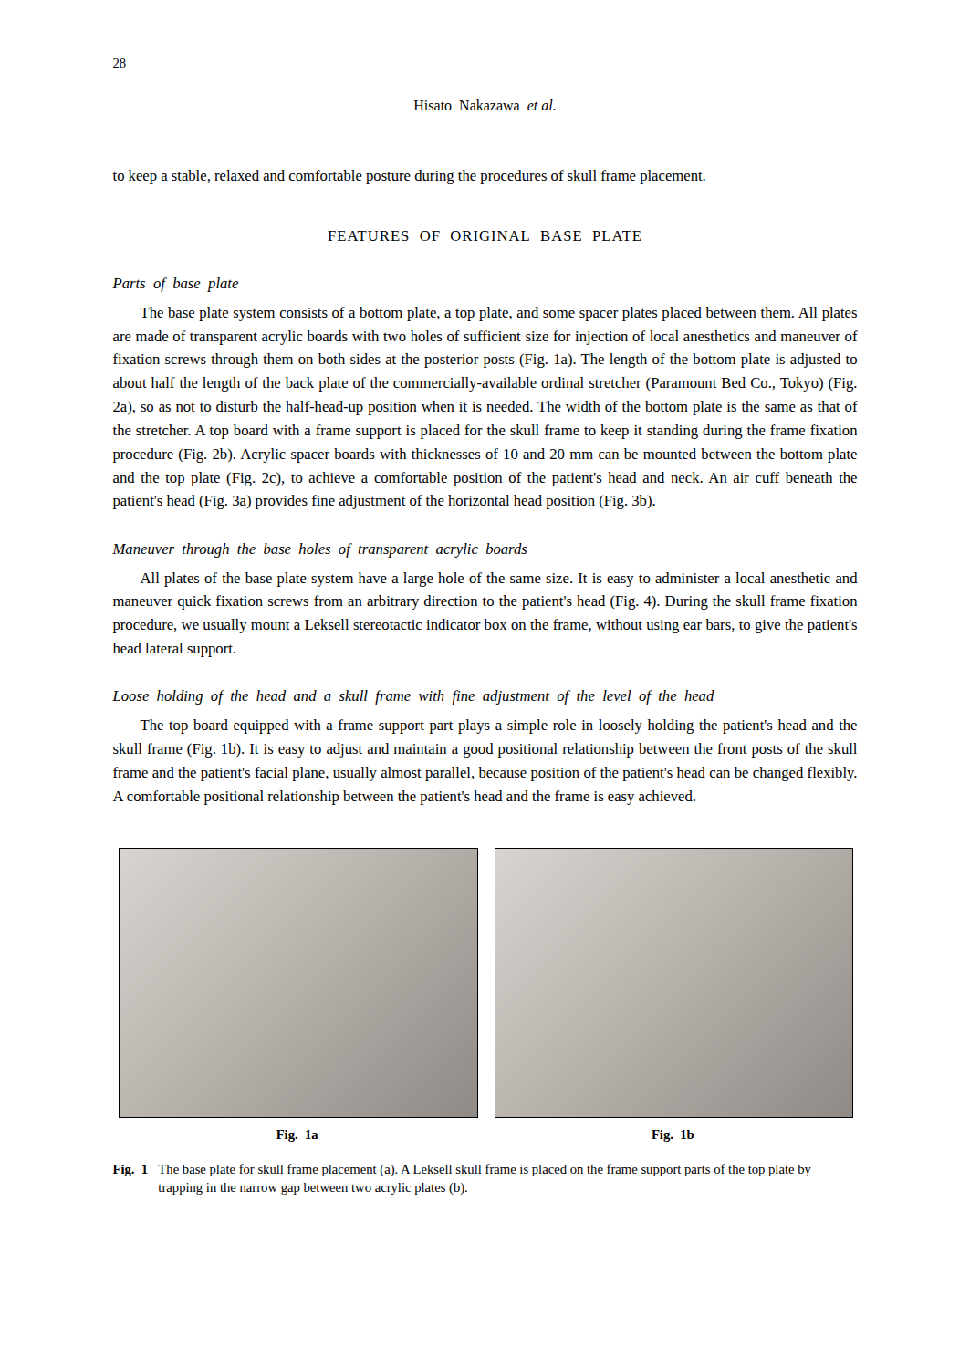28
Hisato Nakazawa et al.
to keep a stable, relaxed and comfortable posture during the procedures of skull frame placement.
FEATURES OF ORIGINAL BASE PLATE
Parts of base plate
The base plate system consists of a bottom plate, a top plate, and some spacer plates placed between them. All plates are made of transparent acrylic boards with two holes of sufficient size for injection of local anesthetics and maneuver of fixation screws through them on both sides at the posterior posts (Fig. 1a). The length of the bottom plate is adjusted to about half the length of the back plate of the commercially-available ordinal stretcher (Paramount Bed Co., Tokyo) (Fig. 2a), so as not to disturb the half-head-up position when it is needed. The width of the bottom plate is the same as that of the stretcher. A top board with a frame support is placed for the skull frame to keep it standing during the frame fixation procedure (Fig. 2b). Acrylic spacer boards with thicknesses of 10 and 20 mm can be mounted between the bottom plate and the top plate (Fig. 2c), to achieve a comfortable position of the patient's head and neck. An air cuff beneath the patient's head (Fig. 3a) provides fine adjustment of the horizontal head position (Fig. 3b).
Maneuver through the base holes of transparent acrylic boards
All plates of the base plate system have a large hole of the same size. It is easy to administer a local anesthetic and maneuver quick fixation screws from an arbitrary direction to the patient's head (Fig. 4). During the skull frame fixation procedure, we usually mount a Leksell stereotactic indicator box on the frame, without using ear bars, to give the patient's head lateral support.
Loose holding of the head and a skull frame with fine adjustment of the level of the head
The top board equipped with a frame support part plays a simple role in loosely holding the patient's head and the skull frame (Fig. 1b). It is easy to adjust and maintain a good positional relationship between the front posts of the skull frame and the patient's facial plane, usually almost parallel, because position of the patient's head can be changed flexibly. A comfortable positional relationship between the patient's head and the frame is easy achieved.
Fig. 1a
Fig. 1b
Fig. 1 The base plate for skull frame placement (a). A Leksell skull frame is placed on the frame support parts of the top plate by trapping in the narrow gap between two acrylic plates (b).